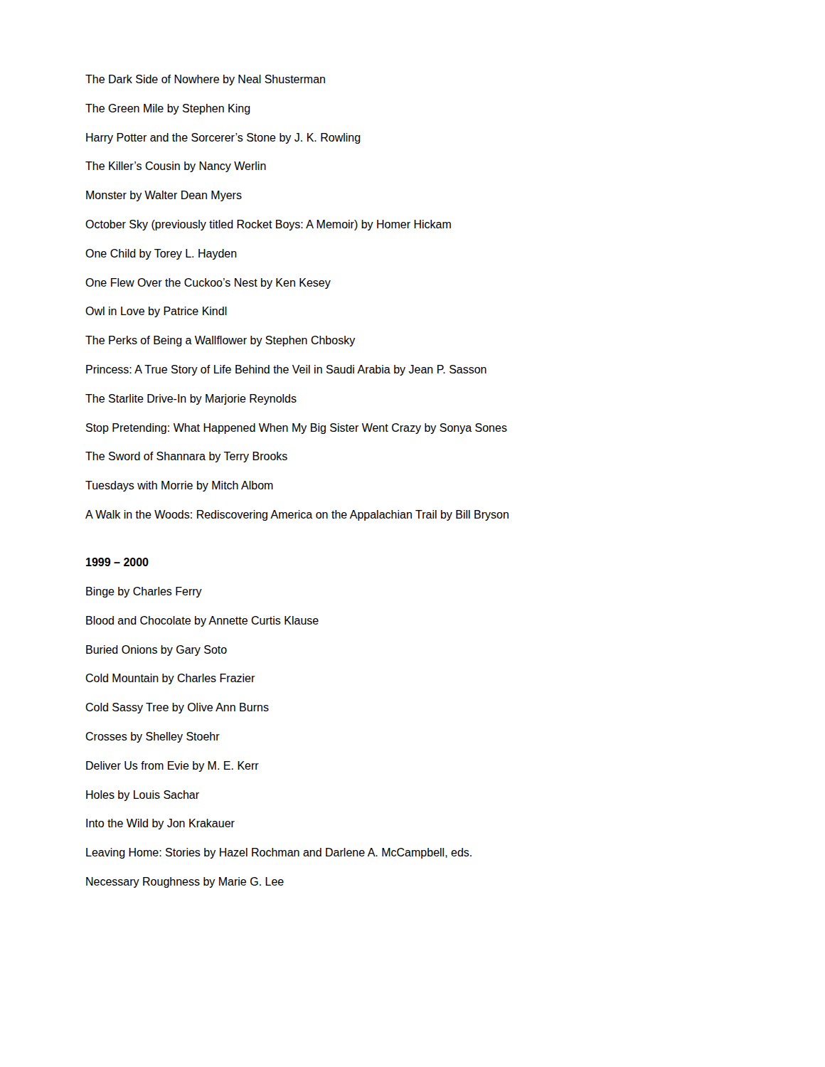The Dark Side of Nowhere by Neal Shusterman
The Green Mile by Stephen King
Harry Potter and the Sorcerer’s Stone by J. K. Rowling
The Killer’s Cousin by Nancy Werlin
Monster by Walter Dean Myers
October Sky (previously titled Rocket Boys: A Memoir) by Homer Hickam
One Child by Torey L. Hayden
One Flew Over the Cuckoo’s Nest by Ken Kesey
Owl in Love by Patrice Kindl
The Perks of Being a Wallflower by Stephen Chbosky
Princess: A True Story of Life Behind the Veil in Saudi Arabia by Jean P. Sasson
The Starlite Drive-In by Marjorie Reynolds
Stop Pretending: What Happened When My Big Sister Went Crazy by Sonya Sones
The Sword of Shannara by Terry Brooks
Tuesdays with Morrie by Mitch Albom
A Walk in the Woods: Rediscovering America on the Appalachian Trail by Bill Bryson
1999 – 2000
Binge by Charles Ferry
Blood and Chocolate by Annette Curtis Klause
Buried Onions by Gary Soto
Cold Mountain by Charles Frazier
Cold Sassy Tree by Olive Ann Burns
Crosses by Shelley Stoehr
Deliver Us from Evie by M. E. Kerr
Holes by Louis Sachar
Into the Wild by Jon Krakauer
Leaving Home: Stories by Hazel Rochman and Darlene A. McCampbell, eds.
Necessary Roughness by Marie G. Lee